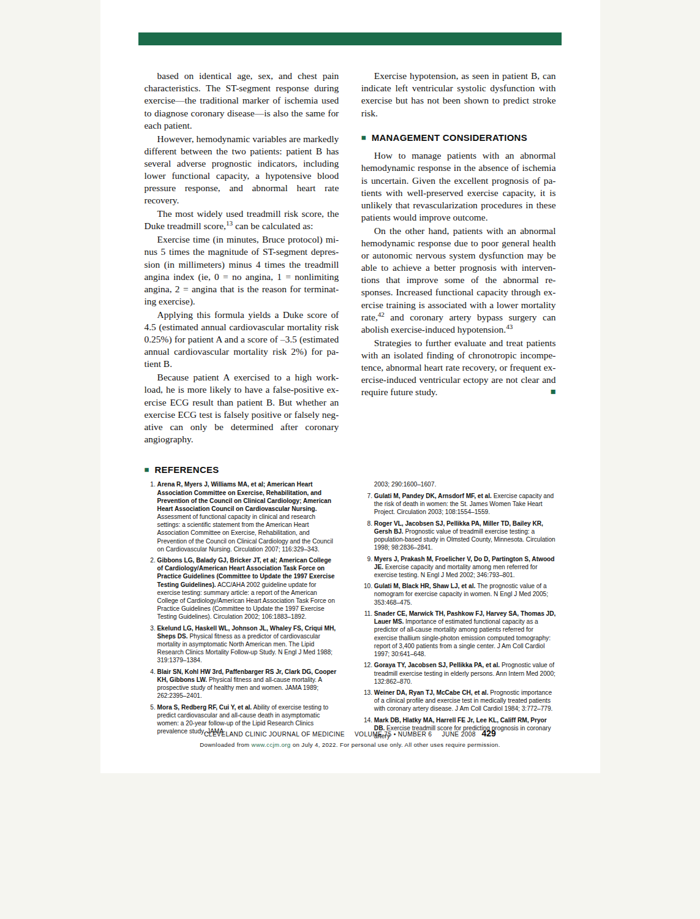based on identical age, sex, and chest pain characteristics. The ST-segment response during exercise—the traditional marker of ischemia used to diagnose coronary disease—is also the same for each patient.
However, hemodynamic variables are markedly different between the two patients: patient B has several adverse prognostic indicators, including lower functional capacity, a hypotensive blood pressure response, and abnormal heart rate recovery.
The most widely used treadmill risk score, the Duke treadmill score,13 can be calculated as:
Exercise time (in minutes, Bruce protocol) minus 5 times the magnitude of ST-segment depression (in millimeters) minus 4 times the treadmill angina index (ie, 0 = no angina, 1 = nonlimiting angina, 2 = angina that is the reason for terminating exercise).
Applying this formula yields a Duke score of 4.5 (estimated annual cardiovascular mortality risk 0.25%) for patient A and a score of –3.5 (estimated annual cardiovascular mortality risk 2%) for patient B.
Because patient A exercised to a high workload, he is more likely to have a false-positive exercise ECG result than patient B. But whether an exercise ECG test is falsely positive or falsely negative can only be determined after coronary angiography.
Exercise hypotension, as seen in patient B, can indicate left ventricular systolic dysfunction with exercise but has not been shown to predict stroke risk.
MANAGEMENT CONSIDERATIONS
How to manage patients with an abnormal hemodynamic response in the absence of ischemia is uncertain. Given the excellent prognosis of patients with well-preserved exercise capacity, it is unlikely that revascularization procedures in these patients would improve outcome.
On the other hand, patients with an abnormal hemodynamic response due to poor general health or autonomic nervous system dysfunction may be able to achieve a better prognosis with interventions that improve some of the abnormal responses. Increased functional capacity through exercise training is associated with a lower mortality rate,42 and coronary artery bypass surgery can abolish exercise-induced hypotension.43
Strategies to further evaluate and treat patients with an isolated finding of chronotropic incompetence, abnormal heart rate recovery, or frequent exercise-induced ventricular ectopy are not clear and require future study.■
REFERENCES
Arena R, Myers J, Williams MA, et al; American Heart Association Committee on Exercise, Rehabilitation, and Prevention of the Council on Clinical Cardiology; American Heart Association Council on Cardiovascular Nursing. Assessment of functional capacity in clinical and research settings: a scientific statement from the American Heart Association Committee on Exercise, Rehabilitation, and Prevention of the Council on Clinical Cardiology and the Council on Cardiovascular Nursing. Circulation 2007; 116:329–343.
Gibbons LG, Balady GJ, Bricker JT, et al; American College of Cardiology/American Heart Association Task Force on Practice Guidelines (Committee to Update the 1997 Exercise Testing Guidelines). ACC/AHA 2002 guideline update for exercise testing: summary article: a report of the American College of Cardiology/American Heart Association Task Force on Practice Guidelines (Committee to Update the 1997 Exercise Testing Guidelines). Circulation 2002; 106:1883–1892.
Ekelund LG, Haskell WL, Johnson JL, Whaley FS, Criqui MH, Sheps DS. Physical fitness as a predictor of cardiovascular mortality in asymptomatic North American men. The Lipid Research Clinics Mortality Follow-up Study. N Engl J Med 1988; 319:1379–1384.
Blair SN, Kohl HW 3rd, Paffenbarger RS Jr, Clark DG, Cooper KH, Gibbons LW. Physical fitness and all-cause mortality. A prospective study of healthy men and women. JAMA 1989; 262:2395–2401.
Mora S, Redberg RF, Cui Y, et al. Ability of exercise testing to predict cardiovascular and all-cause death in asymptomatic women: a 20-year follow-up of the Lipid Research Clinics prevalence study. JAMA
2003; 290:1600–1607.
Gulati M, Pandey DK, Arnsdorf MF, et al. Exercise capacity and the risk of death in women: the St. James Women Take Heart Project. Circulation 2003; 108:1554–1559.
Roger VL, Jacobsen SJ, Pellikka PA, Miller TD, Bailey KR, Gersh BJ. Prognostic value of treadmill exercise testing: a population-based study in Olmsted County, Minnesota. Circulation 1998; 98:2836–2841.
Myers J, Prakash M, Froelicher V, Do D, Partington S, Atwood JE. Exercise capacity and mortality among men referred for exercise testing. N Engl J Med 2002; 346:793–801.
Gulati M, Black HR, Shaw LJ, et al. The prognostic value of a nomogram for exercise capacity in women. N Engl J Med 2005; 353:468–475.
Snader CE, Marwick TH, Pashkow FJ, Harvey SA, Thomas JD, Lauer MS. Importance of estimated functional capacity as a predictor of all-cause mortality among patients referred for exercise thallium single-photon emission computed tomography: report of 3,400 patients from a single center. J Am Coll Cardiol 1997; 30:641–648.
Goraya TY, Jacobsen SJ, Pellikka PA, et al. Prognostic value of treadmill exercise testing in elderly persons. Ann Intern Med 2000; 132:862–870.
Weiner DA, Ryan TJ, McCabe CH, et al. Prognostic importance of a clinical profile and exercise test in medically treated patients with coronary artery disease. J Am Coll Cardiol 1984; 3:772–779.
Mark DB, Hlatky MA, Harrell FE Jr, Lee KL, Califf RM, Pryor DB. Exercise treadmill score for predicting prognosis in coronary artery
CLEVELAND CLINIC JOURNAL OF MEDICINE VOLUME 75 • NUMBER 6 JUNE 2008429
Downloaded from www.ccjm.org on July 4, 2022. For personal use only. All other uses require permission.